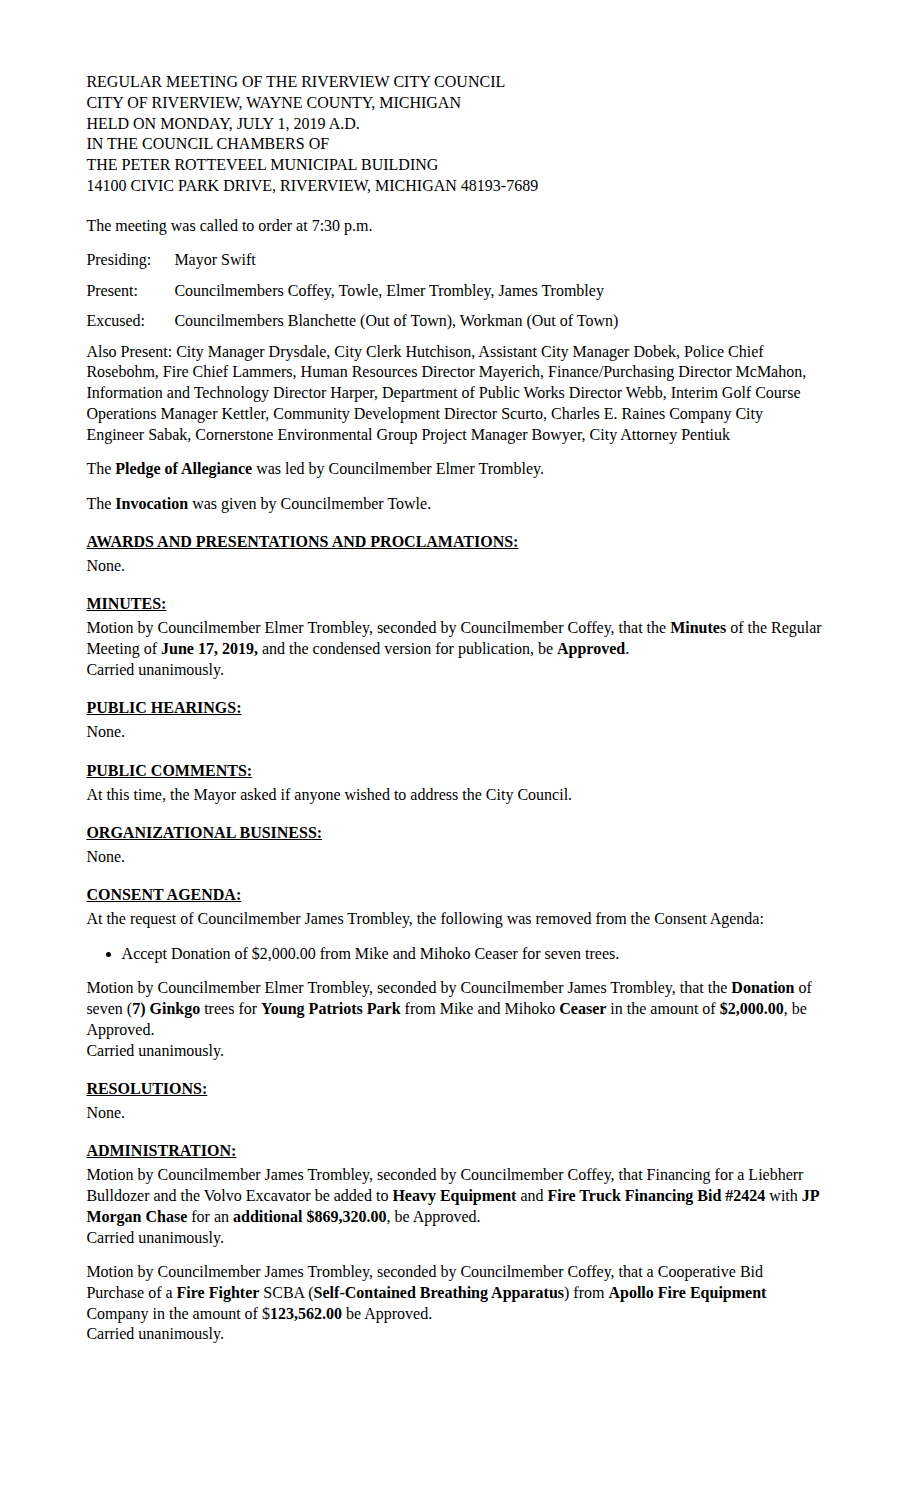Regular Meeting of the Riverview City Council
City of Riverview, Wayne County, Michigan
Held on Monday, July 1, 2019 A.D.
In the Council Chambers of
The Peter Rotteveel Municipal Building
14100 Civic Park Drive, Riverview, Michigan 48193-7689
The meeting was called to order at 7:30 p.m.
Presiding: Mayor Swift
Present: Councilmembers Coffey, Towle, Elmer Trombley, James Trombley
Excused: Councilmembers Blanchette (Out of Town), Workman (Out of Town)
Also Present: City Manager Drysdale, City Clerk Hutchison, Assistant City Manager Dobek, Police Chief Rosebohm, Fire Chief Lammers, Human Resources Director Mayerich, Finance/Purchasing Director McMahon, Information and Technology Director Harper, Department of Public Works Director Webb, Interim Golf Course Operations Manager Kettler, Community Development Director Scurto, Charles E. Raines Company City Engineer Sabak, Cornerstone Environmental Group Project Manager Bowyer, City Attorney Pentiuk
The Pledge of Allegiance was led by Councilmember Elmer Trombley.
The Invocation was given by Councilmember Towle.
Awards and Presentations and Proclamations:
None.
Minutes:
Motion by Councilmember Elmer Trombley, seconded by Councilmember Coffey, that the Minutes of the Regular Meeting of June 17, 2019, and the condensed version for publication, be Approved.
Carried unanimously.
Public Hearings:
None.
Public Comments:
At this time, the Mayor asked if anyone wished to address the City Council.
Organizational Business:
None.
Consent Agenda:
At the request of Councilmember James Trombley, the following was removed from the Consent Agenda:
Accept Donation of $2,000.00 from Mike and Mihoko Ceaser for seven trees.
Motion by Councilmember Elmer Trombley, seconded by Councilmember James Trombley, that the Donation of seven (7) Ginkgo trees for Young Patriots Park from Mike and Mihoko Ceaser in the amount of $2,000.00, be Approved.
Carried unanimously.
Resolutions:
None.
Administration:
Motion by Councilmember James Trombley, seconded by Councilmember Coffey, that Financing for a Liebherr Bulldozer and the Volvo Excavator be added to Heavy Equipment and Fire Truck Financing Bid #2424 with JP Morgan Chase for an additional $869,320.00, be Approved.
Carried unanimously.
Motion by Councilmember James Trombley, seconded by Councilmember Coffey, that a Cooperative Bid Purchase of a Fire Fighter SCBA (Self-Contained Breathing Apparatus) from Apollo Fire Equipment Company in the amount of $123,562.00 be Approved.
Carried unanimously.